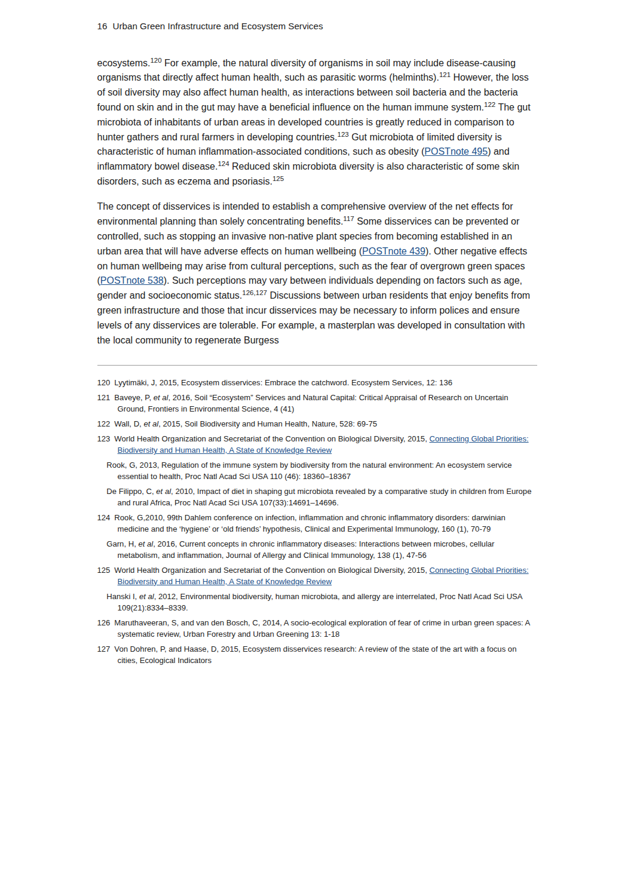16 Urban Green Infrastructure and Ecosystem Services
ecosystems.120 For example, the natural diversity of organisms in soil may include disease-causing organisms that directly affect human health, such as parasitic worms (helminths).121 However, the loss of soil diversity may also affect human health, as interactions between soil bacteria and the bacteria found on skin and in the gut may have a beneficial influence on the human immune system.122 The gut microbiota of inhabitants of urban areas in developed countries is greatly reduced in comparison to hunter gathers and rural farmers in developing countries.123 Gut microbiota of limited diversity is characteristic of human inflammation-associated conditions, such as obesity (POSTnote 495) and inflammatory bowel disease.124 Reduced skin microbiota diversity is also characteristic of some skin disorders, such as eczema and psoriasis.125
The concept of disservices is intended to establish a comprehensive overview of the net effects for environmental planning than solely concentrating benefits.117 Some disservices can be prevented or controlled, such as stopping an invasive non-native plant species from becoming established in an urban area that will have adverse effects on human wellbeing (POSTnote 439). Other negative effects on human wellbeing may arise from cultural perceptions, such as the fear of overgrown green spaces (POSTnote 538). Such perceptions may vary between individuals depending on factors such as age, gender and socioeconomic status.126,127 Discussions between urban residents that enjoy benefits from green infrastructure and those that incur disservices may be necessary to inform polices and ensure levels of any disservices are tolerable. For example, a masterplan was developed in consultation with the local community to regenerate Burgess
120 Lyytimäki, J, 2015, Ecosystem disservices: Embrace the catchword. Ecosystem Services, 12: 136
121 Baveye, P, et al, 2016, Soil “Ecosystem” Services and Natural Capital: Critical Appraisal of Research on Uncertain Ground, Frontiers in Environmental Science, 4 (41)
122 Wall, D, et al, 2015, Soil Biodiversity and Human Health, Nature, 528: 69-75
123 World Health Organization and Secretariat of the Convention on Biological Diversity, 2015, Connecting Global Priorities: Biodiversity and Human Health, A State of Knowledge Review
Rook, G, 2013, Regulation of the immune system by biodiversity from the natural environment: An ecosystem service essential to health, Proc Natl Acad Sci USA 110 (46): 18360–18367
De Filippo, C, et al, 2010, Impact of diet in shaping gut microbiota revealed by a comparative study in children from Europe and rural Africa, Proc Natl Acad Sci USA 107(33):14691–14696.
124 Rook, G,2010, 99th Dahlem conference on infection, inflammation and chronic inflammatory disorders: darwinian medicine and the ‘hygiene’ or ‘old friends’ hypothesis, Clinical and Experimental Immunology, 160 (1), 70-79
Garn, H, et al, 2016, Current concepts in chronic inflammatory diseases: Interactions between microbes, cellular metabolism, and inflammation, Journal of Allergy and Clinical Immunology, 138 (1), 47-56
125 World Health Organization and Secretariat of the Convention on Biological Diversity, 2015, Connecting Global Priorities: Biodiversity and Human Health, A State of Knowledge Review
Hanski I, et al, 2012, Environmental biodiversity, human microbiota, and allergy are interrelated, Proc Natl Acad Sci USA 109(21):8334–8339.
126 Maruthaveeran, S, and van den Bosch, C, 2014, A socio-ecological exploration of fear of crime in urban green spaces: A systematic review, Urban Forestry and Urban Greening 13: 1-18
127 Von Dohren, P, and Haase, D, 2015, Ecosystem disservices research: A review of the state of the art with a focus on cities, Ecological Indicators